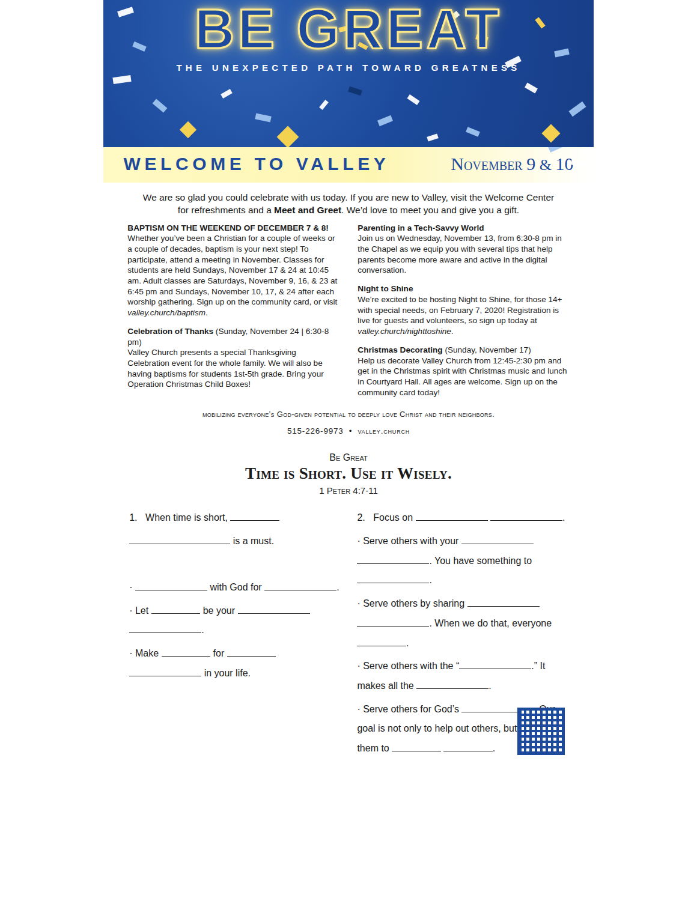BE GREAT
The Unexpected Path Toward Greatness
Welcome to Valley
NOVEMBER 9 & 10
We are so glad you could celebrate with us today. If you are new to Valley, visit the Welcome Center
for refreshments and a Meet and Greet. We’d love to meet you and give you a gift.
Baptism on the weekend of December 7 & 8!
Whether you’ve been a Christian for a couple of weeks or a couple of decades, baptism is your next step! To participate, attend a meeting in November. Classes for students are held Sundays, November 17 & 24 at 10:45 am. Adult classes are Saturdays, November 9, 16, & 23 at 6:45 pm and Sundays, November 10, 17, & 24 after each worship gathering. Sign up on the community card, or visit valley.church/baptism.
Celebration of Thanks (Sunday, November 24 | 6:30-8 pm)
Valley Church presents a special Thanksgiving Celebration event for the whole family. We will also be having baptisms for students 1st-5th grade. Bring your Operation Christmas Child Boxes!
Parenting in a Tech-Savvy World
Join us on Wednesday, November 13, from 6:30-8 pm in the Chapel as we equip you with several tips that help parents become more aware and active in the digital conversation.
Night to Shine
We’re excited to be hosting Night to Shine, for those 14+ with special needs, on February 7, 2020! Registration is live for guests and volunteers, so sign up today at valley.church/nighttoshine.
Christmas Decorating (Sunday, November 17)
Help us decorate Valley Church from 12:45-2:30 pm and get in the Christmas spirit with Christmas music and lunch in Courtyard Hall. All ages are welcome. Sign up on the community card today!
mobilizing everyone’s God-given potential to deeply love Christ and their neighbors.
515-226-9973 • valley.church
Be Great
Time is Short. Use it Wisely.
1 Peter 4:7-11
1. When time is short,
is a must.
· with God for .
· Let be your .
· Make for in your life.
2. Focus on .
· Serve others with your . You have something to .
· Serve others by sharing . When we do that, everyone .
· Serve others with the “ .” It makes all the .
· Serve others for God’s . Our goal is not only to help out others, but to guide them to .